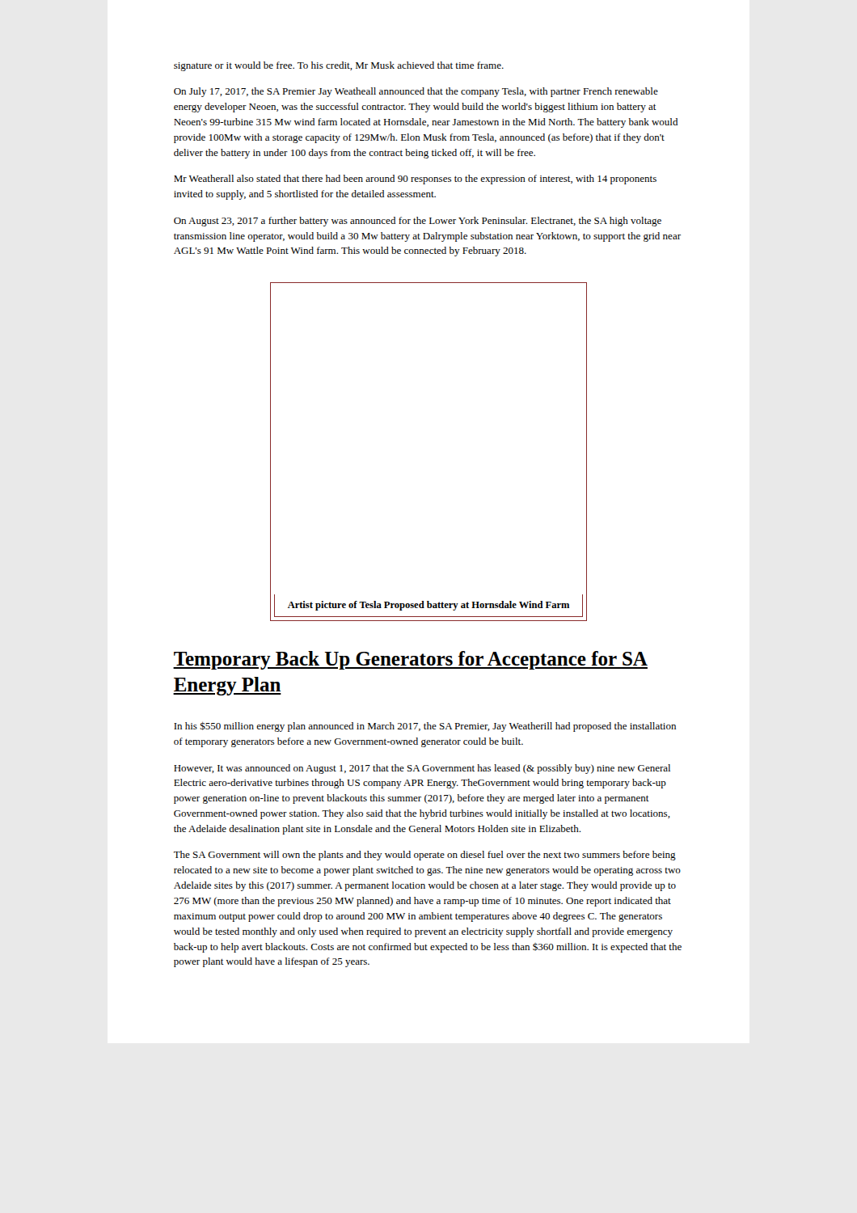signature or it would be free. To his credit, Mr Musk achieved that time frame.
On July 17, 2017, the SA Premier Jay Weatheall announced that the company Tesla, with partner French renewable energy developer Neoen, was the successful contractor. They would build the world's biggest lithium ion battery at Neoen's 99-turbine 315 Mw wind farm located at Hornsdale, near Jamestown in the Mid North. The battery bank would provide 100Mw with a storage capacity of 129Mw/h. Elon Musk from Tesla, announced (as before) that if they don't deliver the battery in under 100 days from the contract being ticked off, it will be free.
Mr Weatherall also stated that there had been around 90 responses to the expression of interest, with 14 proponents invited to supply, and 5 shortlisted for the detailed assessment.
On August 23, 2017 a further battery was announced for the Lower York Peninsular. Electranet, the SA high voltage transmission line operator, would build a 30 Mw battery at Dalrymple substation near Yorktown, to support the grid near AGL's 91 Mw Wattle Point Wind farm. This would be connected by February 2018.
Artist picture of Tesla Proposed battery at Hornsdale Wind Farm
Temporary Back Up Generators for Acceptance for SA Energy Plan
In his $550 million energy plan announced in March 2017, the SA Premier, Jay Weatherill had proposed the installation of temporary generators before a new Government-owned generator could be built.
However, It was announced on August 1, 2017 that the SA Government has leased (& possibly buy) nine new General Electric aero-derivative turbines through US company APR Energy. TheGovernment would bring temporary back-up power generation on-line to prevent blackouts this summer (2017), before they are merged later into a permanent Government-owned power station. They also said that the hybrid turbines would initially be installed at two locations, the Adelaide desalination plant site in Lonsdale and the General Motors Holden site in Elizabeth.
The SA Government will own the plants and they would operate on diesel fuel over the next two summers before being relocated to a new site to become a power plant switched to gas. The nine new generators would be operating across two Adelaide sites by this (2017) summer. A permanent location would be chosen at a later stage. They would provide up to 276 MW (more than the previous 250 MW planned) and have a ramp-up time of 10 minutes. One report indicated that maximum output power could drop to around 200 MW in ambient temperatures above 40 degrees C. The generators would be tested monthly and only used when required to prevent an electricity supply shortfall and provide emergency back-up to help avert blackouts. Costs are not confirmed but expected to be less than $360 million. It is expected that the power plant would have a lifespan of 25 years.